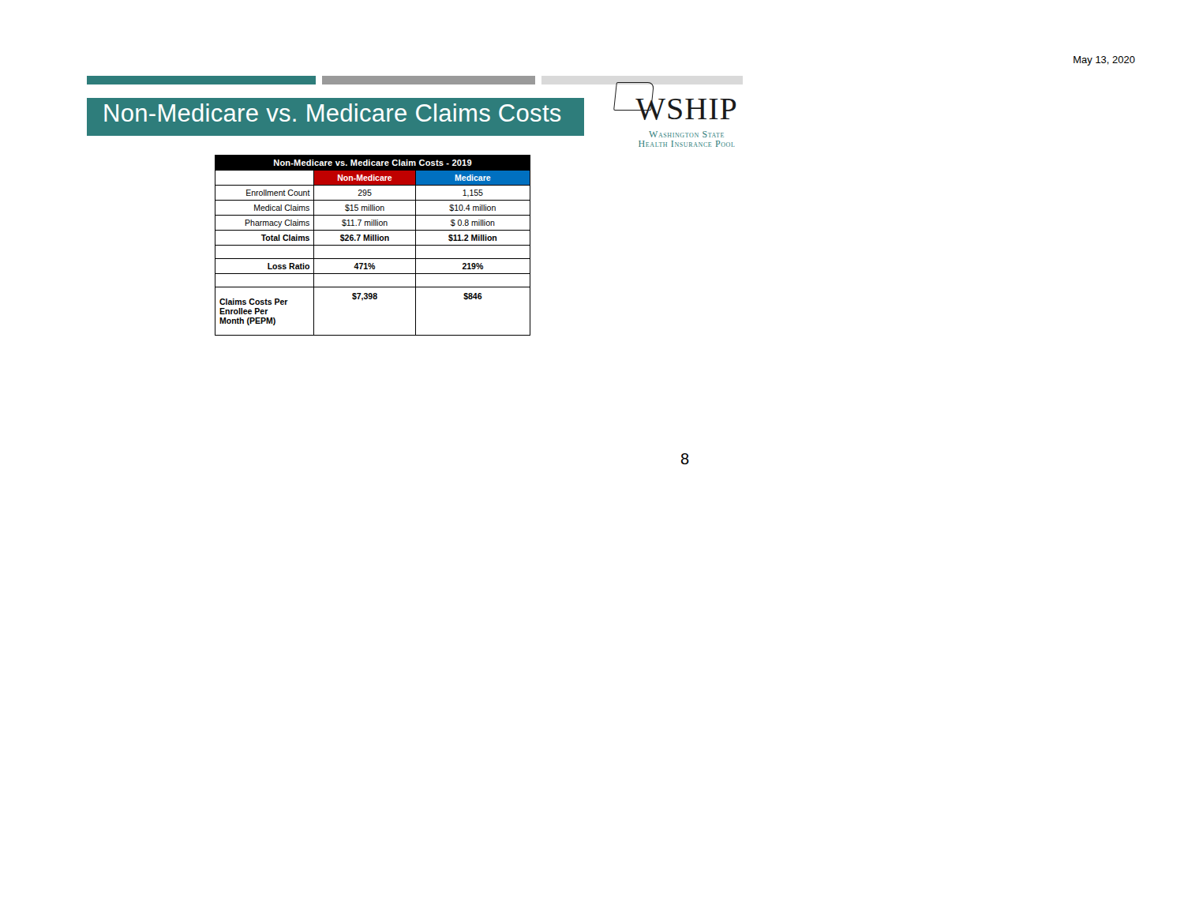May 13, 2020
Non-Medicare vs. Medicare Claims Costs
WSHIP
Washington State Health Insurance Pool
| Non-Medicare vs. Medicare Claim Costs - 2019 |
| | Non-Medicare | Medicare |
| Enrollment Count | 295 | 1,155 |
| Medical Claims | $15 million | $10.4 million |
| Pharmacy Claims | $11.7 million | $ 0.8 million |
| Total Claims | $26.7 Million | $11.2 Million |
| Loss Ratio | 471% | 219% |
| Claims Costs Per Enrollee Per Month (PEPM) | $7,398 | $846 |
8